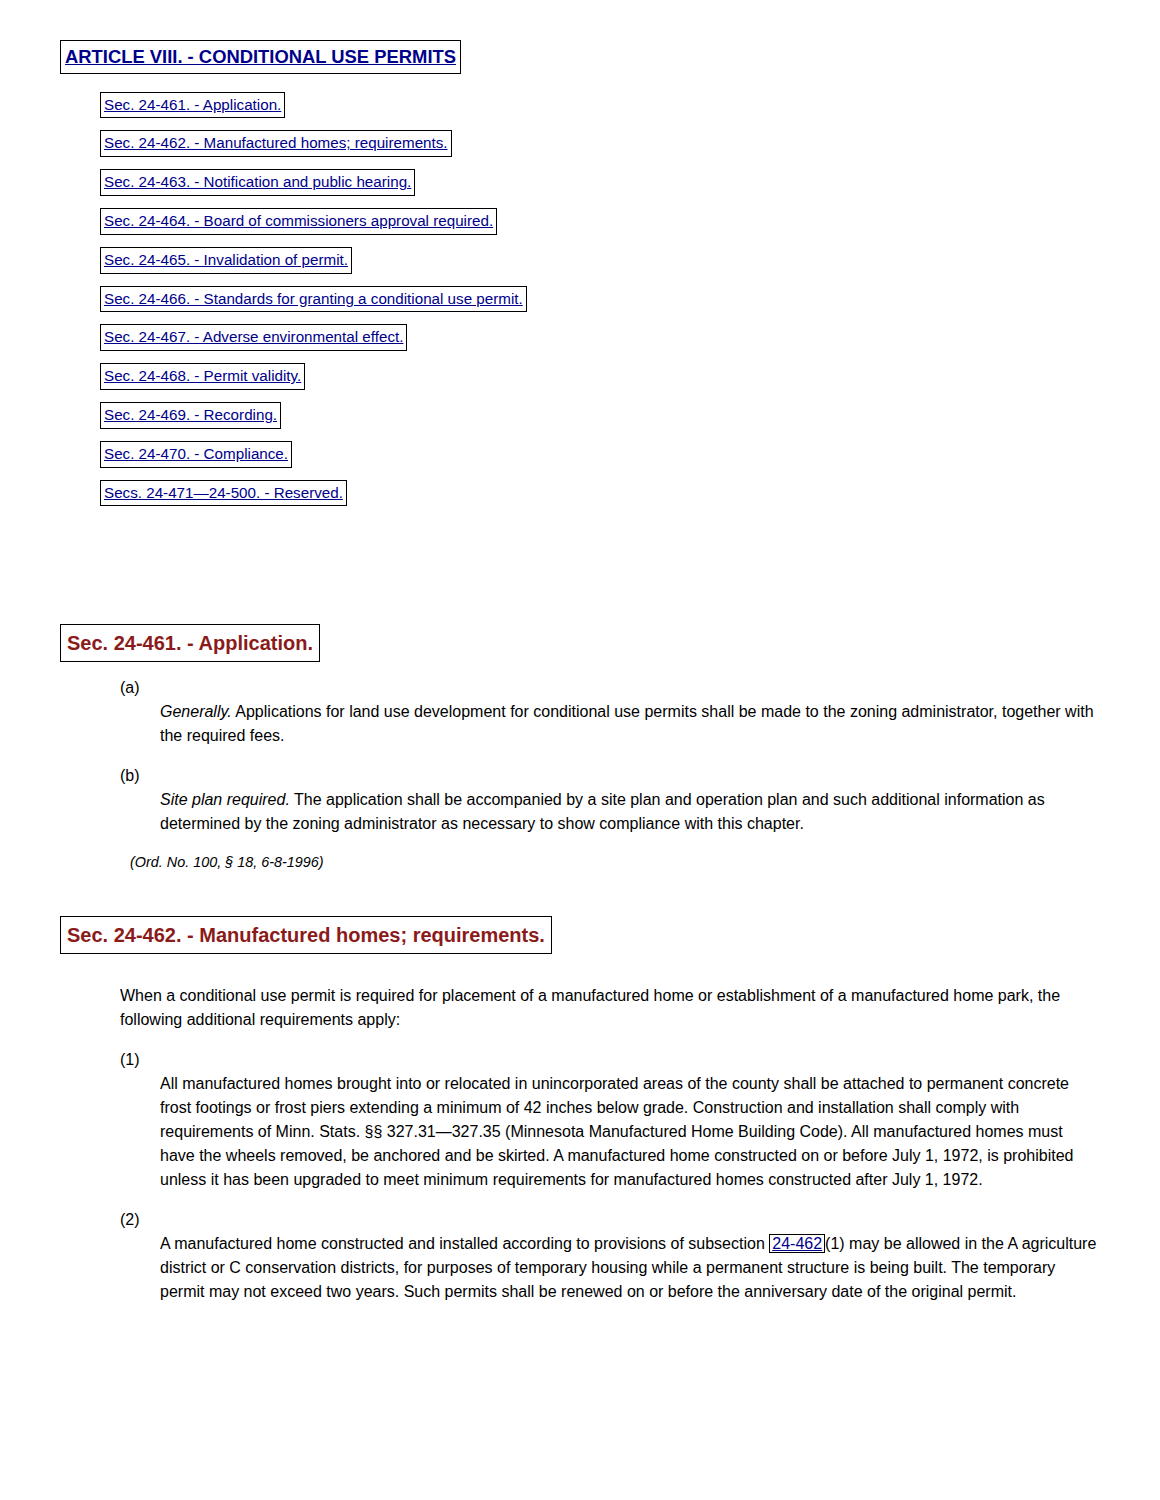ARTICLE VIII. - CONDITIONAL USE PERMITS
Sec. 24-461. - Application.
Sec. 24-462. - Manufactured homes; requirements.
Sec. 24-463. - Notification and public hearing.
Sec. 24-464. - Board of commissioners approval required.
Sec. 24-465. - Invalidation of permit.
Sec. 24-466. - Standards for granting a conditional use permit.
Sec. 24-467. - Adverse environmental effect.
Sec. 24-468. - Permit validity.
Sec. 24-469. - Recording.
Sec. 24-470. - Compliance.
Secs. 24-471—24-500. - Reserved.
Sec. 24-461. - Application.
(a)
Generally. Applications for land use development for conditional use permits shall be made to the zoning administrator, together with the required fees.
(b)
Site plan required. The application shall be accompanied by a site plan and operation plan and such additional information as determined by the zoning administrator as necessary to show compliance with this chapter.
(Ord. No. 100, § 18, 6-8-1996)
Sec. 24-462. - Manufactured homes; requirements.
When a conditional use permit is required for placement of a manufactured home or establishment of a manufactured home park, the following additional requirements apply:
(1)
All manufactured homes brought into or relocated in unincorporated areas of the county shall be attached to permanent concrete frost footings or frost piers extending a minimum of 42 inches below grade. Construction and installation shall comply with requirements of Minn. Stats. §§ 327.31—327.35 (Minnesota Manufactured Home Building Code). All manufactured homes must have the wheels removed, be anchored and be skirted. A manufactured home constructed on or before July 1, 1972, is prohibited unless it has been upgraded to meet minimum requirements for manufactured homes constructed after July 1, 1972.
(2)
A manufactured home constructed and installed according to provisions of subsection 24-462(1) may be allowed in the A agriculture district or C conservation districts, for purposes of temporary housing while a permanent structure is being built. The temporary permit may not exceed two years. Such permits shall be renewed on or before the anniversary date of the original permit.